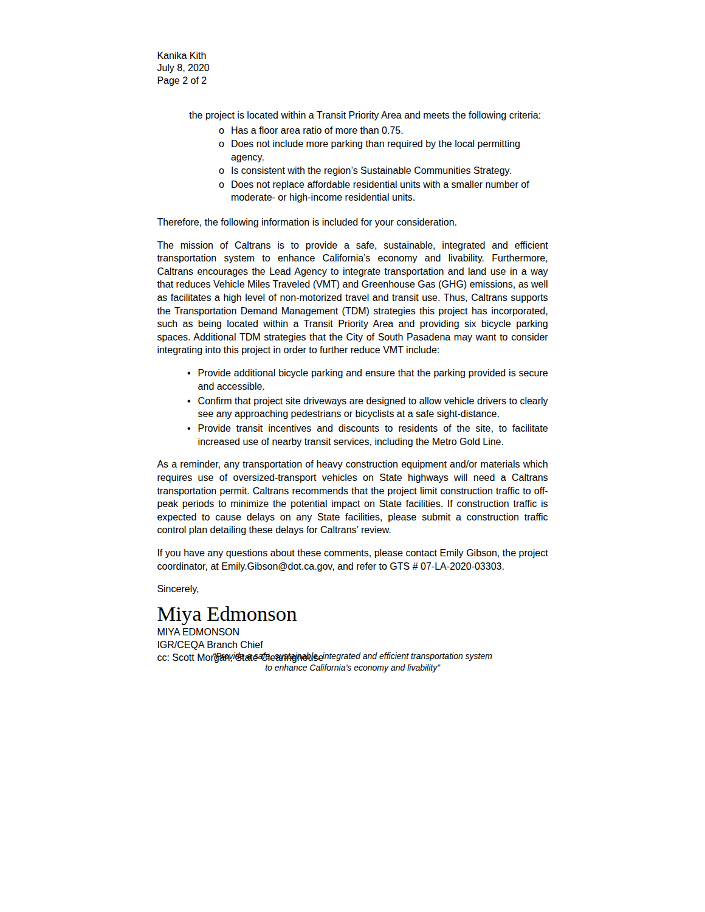Kanika Kith
July 8, 2020
Page 2 of 2
the project is located within a Transit Priority Area and meets the following criteria:
Has a floor area ratio of more than 0.75.
Does not include more parking than required by the local permitting agency.
Is consistent with the region’s Sustainable Communities Strategy.
Does not replace affordable residential units with a smaller number of moderate- or high-income residential units.
Therefore, the following information is included for your consideration.
The mission of Caltrans is to provide a safe, sustainable, integrated and efficient transportation system to enhance California’s economy and livability. Furthermore, Caltrans encourages the Lead Agency to integrate transportation and land use in a way that reduces Vehicle Miles Traveled (VMT) and Greenhouse Gas (GHG) emissions, as well as facilitates a high level of non-motorized travel and transit use. Thus, Caltrans supports the Transportation Demand Management (TDM) strategies this project has incorporated, such as being located within a Transit Priority Area and providing six bicycle parking spaces. Additional TDM strategies that the City of South Pasadena may want to consider integrating into this project in order to further reduce VMT include:
Provide additional bicycle parking and ensure that the parking provided is secure and accessible.
Confirm that project site driveways are designed to allow vehicle drivers to clearly see any approaching pedestrians or bicyclists at a safe sight-distance.
Provide transit incentives and discounts to residents of the site, to facilitate increased use of nearby transit services, including the Metro Gold Line.
As a reminder, any transportation of heavy construction equipment and/or materials which requires use of oversized-transport vehicles on State highways will need a Caltrans transportation permit. Caltrans recommends that the project limit construction traffic to off-peak periods to minimize the potential impact on State facilities. If construction traffic is expected to cause delays on any State facilities, please submit a construction traffic control plan detailing these delays for Caltrans’ review.
If you have any questions about these comments, please contact Emily Gibson, the project coordinator, at Emily.Gibson@dot.ca.gov, and refer to GTS # 07-LA-2020-03303.
Sincerely,
Miya Edmonson
MIYA EDMONSON
IGR/CEQA Branch Chief
cc: Scott Morgan, State Clearinghouse
“Provide a safe, sustainable, integrated and efficient transportation system
to enhance California’s economy and livability”